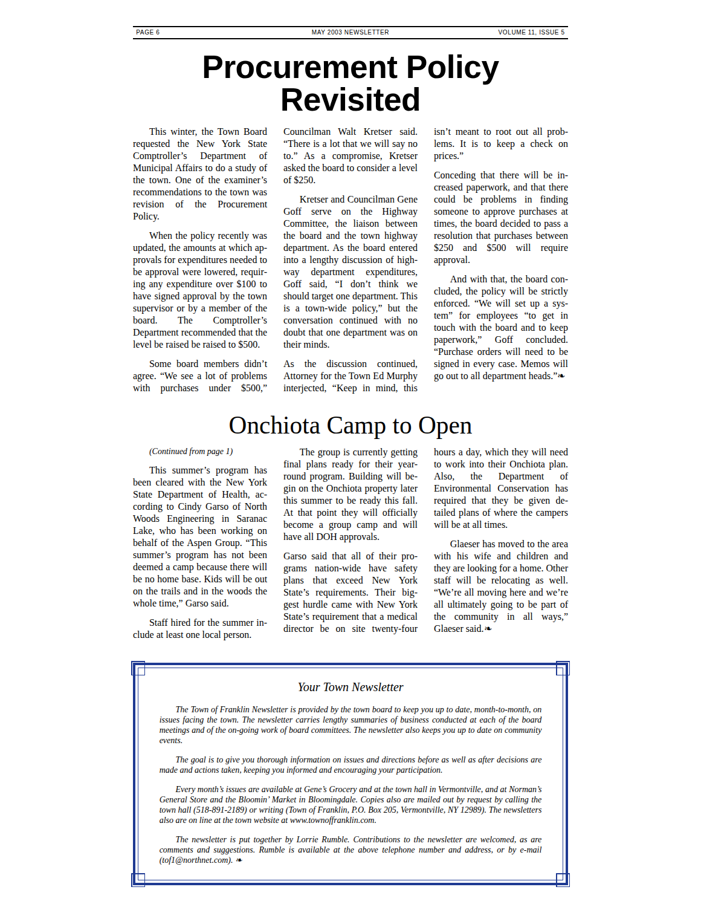Page 6
May 2003 Newsletter
Volume 11, Issue 5
Procurement Policy Revisited
This winter, the Town Board requested the New York State Comptroller’s Department of Municipal Affairs to do a study of the town. One of the examiner’s recommendations to the town was revision of the Procurement Policy.
When the policy recently was updated, the amounts at which approvals for expenditures needed to be approval were lowered, requiring any expenditure over $100 to have signed approval by the town supervisor or by a member of the board. The Comptroller’s Department recommended that the level be raised be raised to $500.
Some board members didn’t agree. “We see a lot of problems with purchases under $500,” Councilman Walt Kretser said. “There is a lot that we will say no to.” As a compromise, Kretser asked the board to consider a level of $250.
Kretser and Councilman Gene Goff serve on the Highway Committee, the liaison between the board and the town highway department. As the board entered into a lengthy discussion of highway department expenditures, Goff said, “I don’t think we should target one department. This is a town-wide policy,” but the conversation continued with no doubt that one department was on their minds.
As the discussion continued, Attorney for the Town Ed Murphy interjected, “Keep in mind, this isn’t meant to root out all problems. It is to keep a check on prices.”
Conceding that there will be increased paperwork, and that there could be problems in finding someone to approve purchases at times, the board decided to pass a resolution that purchases between $250 and $500 will require approval.
And with that, the board concluded, the policy will be strictly enforced. “We will set up a system” for employees “to get in touch with the board and to keep paperwork,” Goff concluded. “Purchase orders will need to be signed in every case. Memos will go out to all department heads.”❧
Onchiota Camp to Open
(Continued from page 1)
This summer’s program has been cleared with the New York State Department of Health, according to Cindy Garso of North Woods Engineering in Saranac Lake, who has been working on behalf of the Aspen Group. “This summer’s program has not been deemed a camp because there will be no home base. Kids will be out on the trails and in the woods the whole time,” Garso said.
Staff hired for the summer include at least one local person.
The group is currently getting final plans ready for their year-round program. Building will begin on the Onchiota property later this summer to be ready this fall. At that point they will officially become a group camp and will have all DOH approvals.
Garso said that all of their programs nation-wide have safety plans that exceed New York State’s requirements. Their biggest hurdle came with New York State’s requirement that a medical director be on site twenty-four hours a day, which they will need to work into their Onchiota plan. Also, the Department of Environmental Conservation has required that they be given detailed plans of where the campers will be at all times.
Glaeser has moved to the area with his wife and children and they are looking for a home. Other staff will be relocating as well. “We’re all moving here and we’re all ultimately going to be part of the community in all ways,” Glaeser said.❧
Your Town Newsletter
The Town of Franklin Newsletter is provided by the town board to keep you up to date, month-to-month, on issues facing the town. The newsletter carries lengthy summaries of business conducted at each of the board meetings and of the on-going work of board committees. The newsletter also keeps you up to date on community events.
The goal is to give you thorough information on issues and directions before as well as after decisions are made and actions taken, keeping you informed and encouraging your participation.
Every month’s issues are available at Gene’s Grocery and at the town hall in Vermontville, and at Norman’s General Store and the Bloomin’ Market in Bloomingdale. Copies also are mailed out by request by calling the town hall (518-891-2189) or writing (Town of Franklin, P.O. Box 205, Vermontville, NY 12989). The newsletters also are on line at the town website at www.townoffranklin.com.
The newsletter is put together by Lorrie Rumble. Contributions to the newsletter are welcomed, as are comments and suggestions. Rumble is available at the above telephone number and address, or by e-mail (tof1@northnet.com). ❧